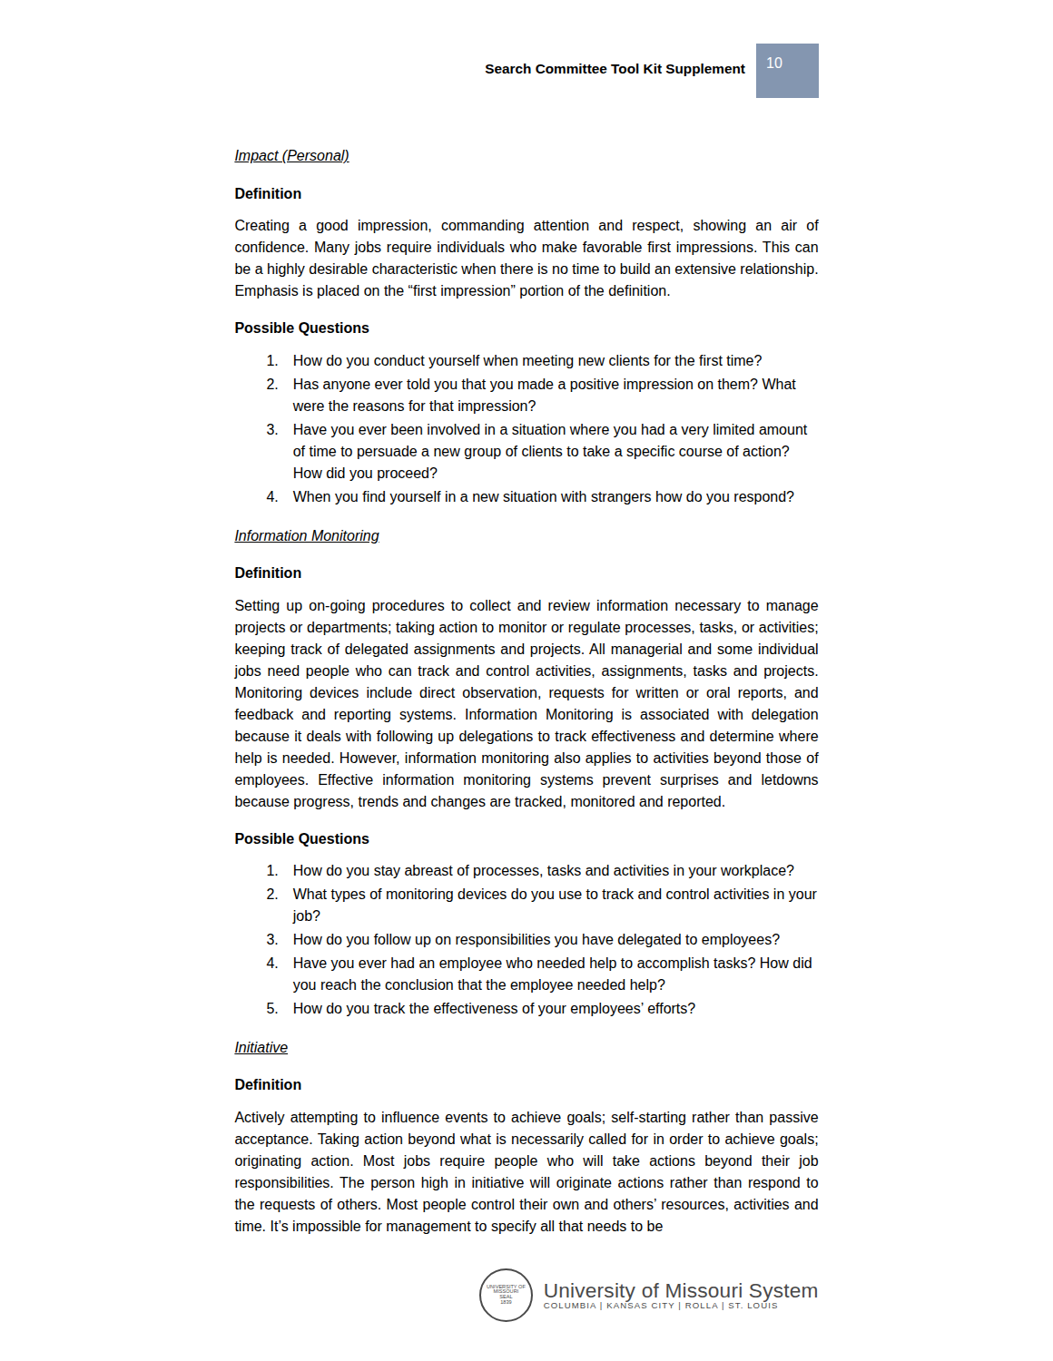Search Committee Tool Kit Supplement
10
Impact (Personal)
Definition
Creating a good impression, commanding attention and respect, showing an air of confidence. Many jobs require individuals who make favorable first impressions. This can be a highly desirable characteristic when there is no time to build an extensive relationship. Emphasis is placed on the “first impression” portion of the definition.
Possible Questions
How do you conduct yourself when meeting new clients for the first time?
Has anyone ever told you that you made a positive impression on them? What were the reasons for that impression?
Have you ever been involved in a situation where you had a very limited amount of time to persuade a new group of clients to take a specific course of action? How did you proceed?
When you find yourself in a new situation with strangers how do you respond?
Information Monitoring
Definition
Setting up on-going procedures to collect and review information necessary to manage projects or departments; taking action to monitor or regulate processes, tasks, or activities; keeping track of delegated assignments and projects. All managerial and some individual jobs need people who can track and control activities, assignments, tasks and projects. Monitoring devices include direct observation, requests for written or oral reports, and feedback and reporting systems. Information Monitoring is associated with delegation because it deals with following up delegations to track effectiveness and determine where help is needed. However, information monitoring also applies to activities beyond those of employees. Effective information monitoring systems prevent surprises and letdowns because progress, trends and changes are tracked, monitored and reported.
Possible Questions
How do you stay abreast of processes, tasks and activities in your workplace?
What types of monitoring devices do you use to track and control activities in your job?
How do you follow up on responsibilities you have delegated to employees?
Have you ever had an employee who needed help to accomplish tasks? How did you reach the conclusion that the employee needed help?
How do you track the effectiveness of your employees’ efforts?
Initiative
Definition
Actively attempting to influence events to achieve goals; self-starting rather than passive acceptance. Taking action beyond what is necessarily called for in order to achieve goals; originating action. Most jobs require people who will take actions beyond their job responsibilities. The person high in initiative will originate actions rather than respond to the requests of others. Most people control their own and others’ resources, activities and time. It’s impossible for management to specify all that needs to be
UNIVERSITY OF MISSOURI
SEAL
1839
University of Missouri System
COLUMBIA | KANSAS CITY | ROLLA | ST. LOUIS